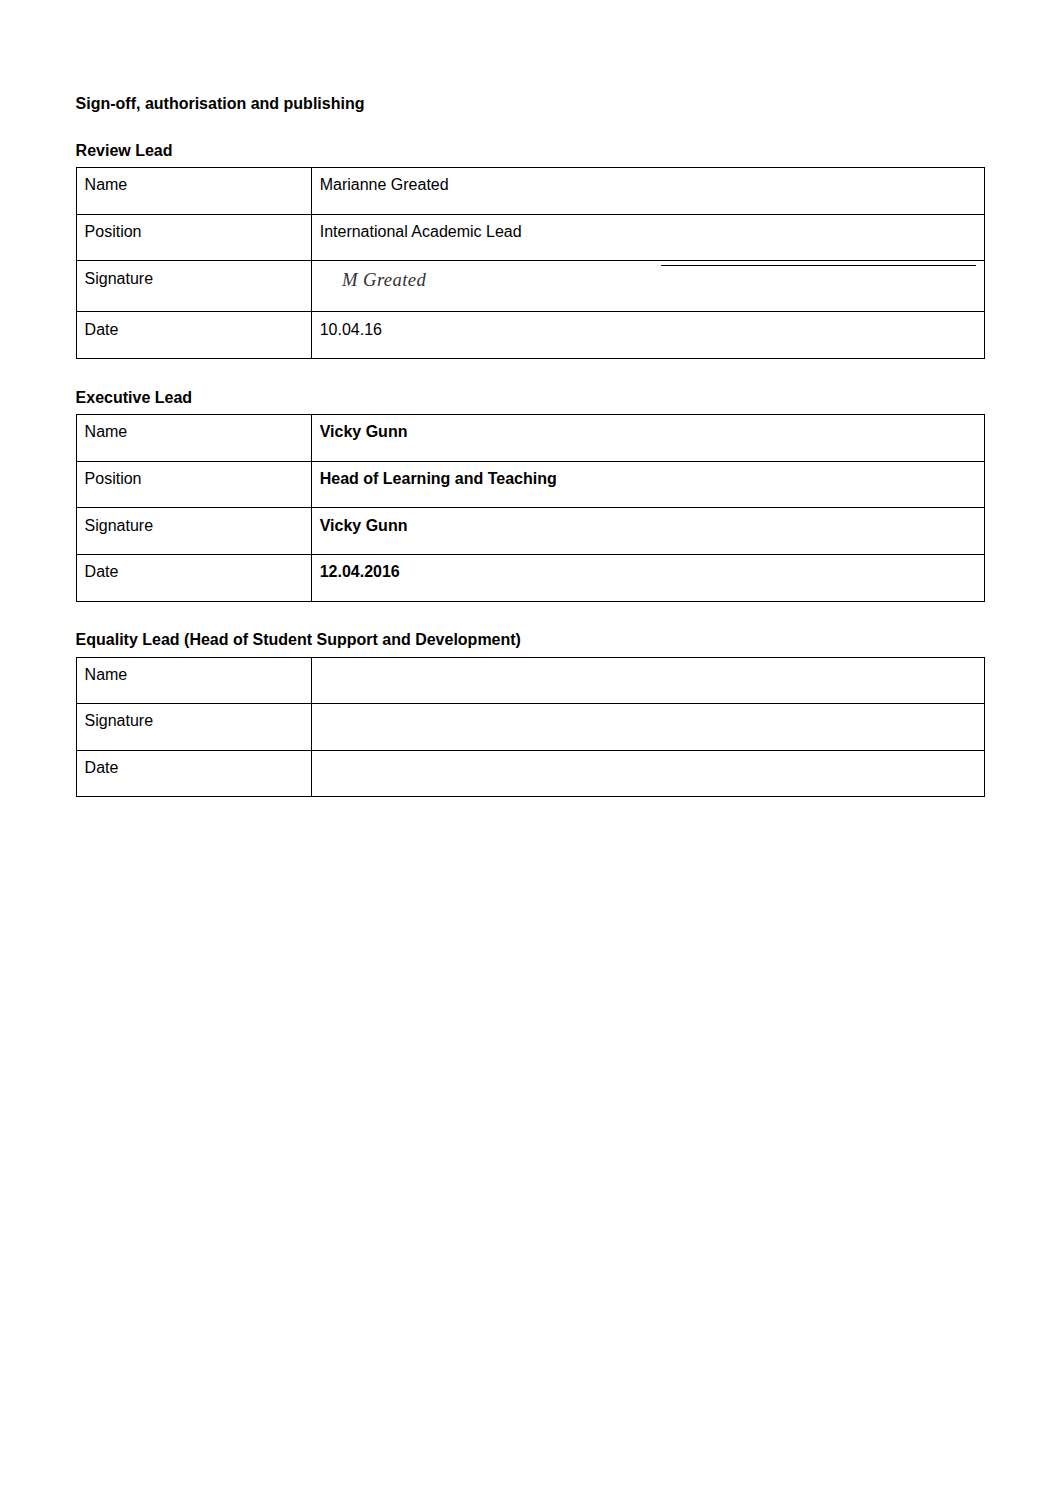Sign-off, authorisation and publishing
Review Lead
| Name | Marianne Greated |
| Position | International Academic Lead |
| Signature | M Greated |
| Date | 10.04.16 |
Executive Lead
| Name | Vicky Gunn |
| Position | Head of Learning and Teaching |
| Signature | Vicky Gunn |
| Date | 12.04.2016 |
Equality Lead (Head of Student Support and Development)
| Name | |
| Signature | |
| Date | |